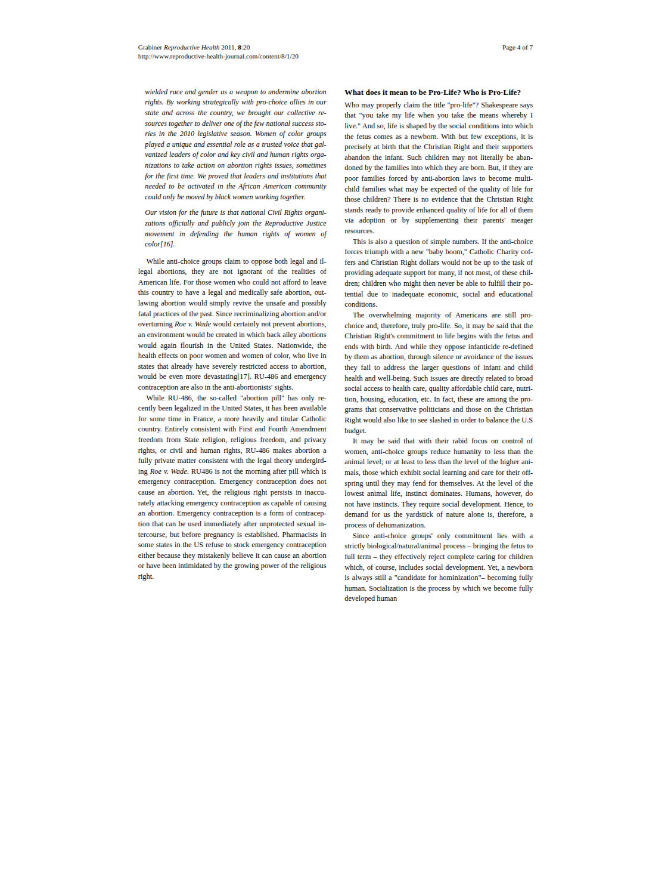Grabiner Reproductive Health 2011, 8:20 http://www.reproductive-health-journal.com/content/8/1/20
Page 4 of 7
wielded race and gender as a weapon to undermine abortion rights. By working strategically with pro-choice allies in our state and across the country, we brought our collective resources together to deliver one of the few national success stories in the 2010 legislative season. Women of color groups played a unique and essential role as a trusted voice that galvanized leaders of color and key civil and human rights organizations to take action on abortion rights issues, sometimes for the first time. We proved that leaders and institutions that needed to be activated in the African American community could only be moved by black women working together.
Our vision for the future is that national Civil Rights organizations officially and publicly join the Reproductive Justice movement in defending the human rights of women of color[16].
While anti-choice groups claim to oppose both legal and illegal abortions, they are not ignorant of the realities of American life. For those women who could not afford to leave this country to have a legal and medically safe abortion, outlawing abortion would simply revive the unsafe and possibly fatal practices of the past. Since recriminalizing abortion and/or overturning Roe v. Wade would certainly not prevent abortions, an environment would be created in which back alley abortions would again flourish in the United States. Nationwide, the health effects on poor women and women of color, who live in states that already have severely restricted access to abortion, would be even more devastating[17]. RU-486 and emergency contraception are also in the anti-abortionists' sights.
While RU-486, the so-called "abortion pill" has only recently been legalized in the United States, it has been available for some time in France, a more heavily and titular Catholic country. Entirely consistent with First and Fourth Amendment freedom from State religion, religious freedom, and privacy rights, or civil and human rights, RU-486 makes abortion a fully private matter consistent with the legal theory undergirding Roe v. Wade. RU486 is not the morning after pill which is emergency contraception. Emergency contraception does not cause an abortion. Yet, the religious right persists in inaccurately attacking emergency contraception as capable of causing an abortion. Emergency contraception is a form of contraception that can be used immediately after unprotected sexual intercourse, but before pregnancy is established. Pharmacists in some states in the US refuse to stock emergency contraception either because they mistakenly believe it can cause an abortion or have been intimidated by the growing power of the religious right.
What does it mean to be Pro-Life? Who is Pro-Life?
Who may properly claim the title "pro-life"? Shakespeare says that "you take my life when you take the means whereby I live." And so, life is shaped by the social conditions into which the fetus comes as a newborn. With but few exceptions, it is precisely at birth that the Christian Right and their supporters abandon the infant. Such children may not literally be abandoned by the families into which they are born. But, if they are poor families forced by anti-abortion laws to become multi-child families what may be expected of the quality of life for those children? There is no evidence that the Christian Right stands ready to provide enhanced quality of life for all of them via adoption or by supplementing their parents' meager resources.
This is also a question of simple numbers. If the anti-choice forces triumph with a new "baby boom," Catholic Charity coffers and Christian Right dollars would not be up to the task of providing adequate support for many, if not most, of these children; children who might then never be able to fulfill their potential due to inadequate economic, social and educational conditions.
The overwhelming majority of Americans are still pro-choice and, therefore, truly pro-life. So, it may be said that the Christian Right's commitment to life begins with the fetus and ends with birth. And while they oppose infanticide re-defined by them as abortion, through silence or avoidance of the issues they fail to address the larger questions of infant and child health and well-being. Such issues are directly related to broad social access to health care, quality affordable child care, nutrition, housing, education, etc. In fact, these are among the programs that conservative politicians and those on the Christian Right would also like to see slashed in order to balance the U.S budget.
It may be said that with their rabid focus on control of women, anti-choice groups reduce humanity to less than the animal level; or at least to less than the level of the higher animals, those which exhibit social learning and care for their offspring until they may fend for themselves. At the level of the lowest animal life, instinct dominates. Humans, however, do not have instincts. They require social development. Hence, to demand for us the yardstick of nature alone is, therefore, a process of dehumanization.
Since anti-choice groups' only commitment lies with a strictly biological/natural/animal process – bringing the fetus to full term – they effectively reject complete caring for children which, of course, includes social development. Yet, a newborn is always still a "candidate for hominization"– becoming fully human. Socialization is the process by which we become fully developed human